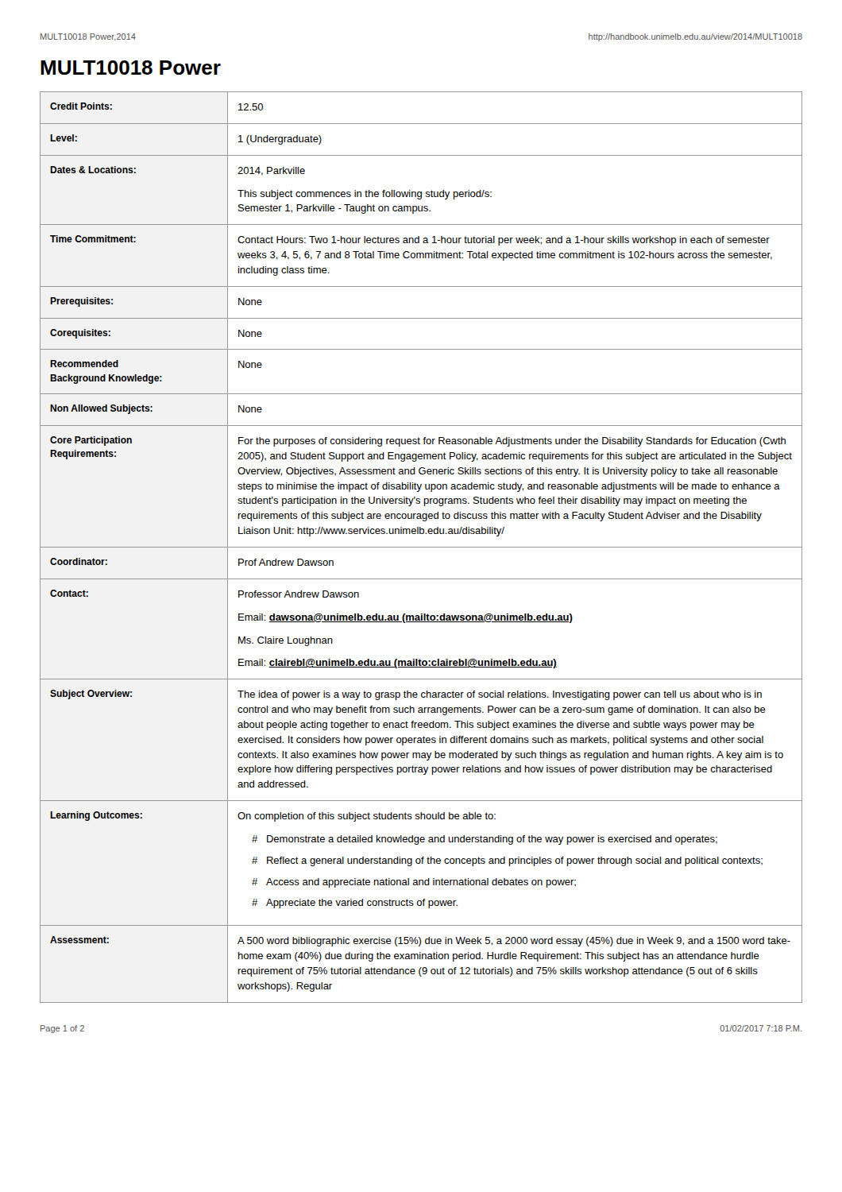MULT10018 Power,2014 http://handbook.unimelb.edu.au/view/2014/MULT10018
MULT10018 Power
| Credit Points: | 12.50 |
| Level: | 1 (Undergraduate) |
| Dates & Locations: | 2014, Parkville This subject commences in the following study period/s: Semester 1, Parkville - Taught on campus. |
| Time Commitment: | Contact Hours: Two 1-hour lectures and a 1-hour tutorial per week; and a 1-hour skills workshop in each of semester weeks 3, 4, 5, 6, 7 and 8 Total Time Commitment: Total expected time commitment is 102-hours across the semester, including class time. |
| Prerequisites: | None |
| Corequisites: | None |
| Recommended Background Knowledge: | None |
| Non Allowed Subjects: | None |
| Core Participation Requirements: | For the purposes of considering request for Reasonable Adjustments under the Disability Standards for Education (Cwth 2005), and Student Support and Engagement Policy, academic requirements for this subject are articulated in the Subject Overview, Objectives, Assessment and Generic Skills sections of this entry. It is University policy to take all reasonable steps to minimise the impact of disability upon academic study, and reasonable adjustments will be made to enhance a student's participation in the University's programs. Students who feel their disability may impact on meeting the requirements of this subject are encouraged to discuss this matter with a Faculty Student Adviser and the Disability Liaison Unit: http://www.services.unimelb.edu.au/disability/ |
| Coordinator: | Prof Andrew Dawson |
| Contact: | Professor Andrew Dawson Email: dawsona@unimelb.edu.au (mailto:dawsona@unimelb.edu.au) Ms. Claire Loughnan Email: clairebl@unimelb.edu.au (mailto:clairebl@unimelb.edu.au) |
| Subject Overview: | The idea of power is a way to grasp the character of social relations. Investigating power can tell us about who is in control and who may benefit from such arrangements. Power can be a zero-sum game of domination. It can also be about people acting together to enact freedom. This subject examines the diverse and subtle ways power may be exercised. It considers how power operates in different domains such as markets, political systems and other social contexts. It also examines how power may be moderated by such things as regulation and human rights. A key aim is to explore how differing perspectives portray power relations and how issues of power distribution may be characterised and addressed. |
| Learning Outcomes: | On completion of this subject students should be able to: Demonstrate a detailed knowledge and understanding of the way power is exercised and operates; Reflect a general understanding of the concepts and principles of power through social and political contexts; Access and appreciate national and international debates on power; Appreciate the varied constructs of power. |
| Assessment: | A 500 word bibliographic exercise (15%) due in Week 5, a 2000 word essay (45%) due in Week 9, and a 1500 word take-home exam (40%) due during the examination period. Hurdle Requirement: This subject has an attendance hurdle requirement of 75% tutorial attendance (9 out of 12 tutorials) and 75% skills workshop attendance (5 out of 6 skills workshops). Regular |
Page 1 of 2 01/02/2017 7:18 P.M.